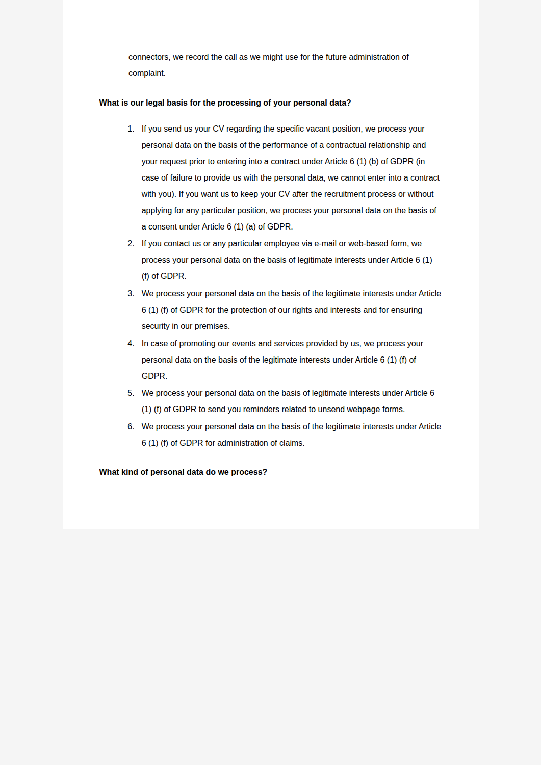connectors, we record the call as we might use for the future administration of complaint.
What is our legal basis for the processing of your personal data?
If you send us your CV regarding the specific vacant position, we process your personal data on the basis of the performance of a contractual relationship and your request prior to entering into a contract under Article 6 (1) (b) of GDPR (in case of failure to provide us with the personal data, we cannot enter into a contract with you). If you want us to keep your CV after the recruitment process or without applying for any particular position, we process your personal data on the basis of a consent under Article 6 (1) (a) of GDPR.
If you contact us or any particular employee via e-mail or web-based form, we process your personal data on the basis of legitimate interests under Article 6 (1) (f) of GDPR.
We process your personal data on the basis of the legitimate interests under Article 6 (1) (f) of GDPR for the protection of our rights and interests and for ensuring security in our premises.
In case of promoting our events and services provided by us, we process your personal data on the basis of the legitimate interests under Article 6 (1) (f) of GDPR.
We process your personal data on the basis of legitimate interests under Article 6 (1) (f) of GDPR to send you reminders related to unsend webpage forms.
We process your personal data on the basis of the legitimate interests under Article 6 (1) (f) of GDPR for administration of claims.
What kind of personal data do we process?